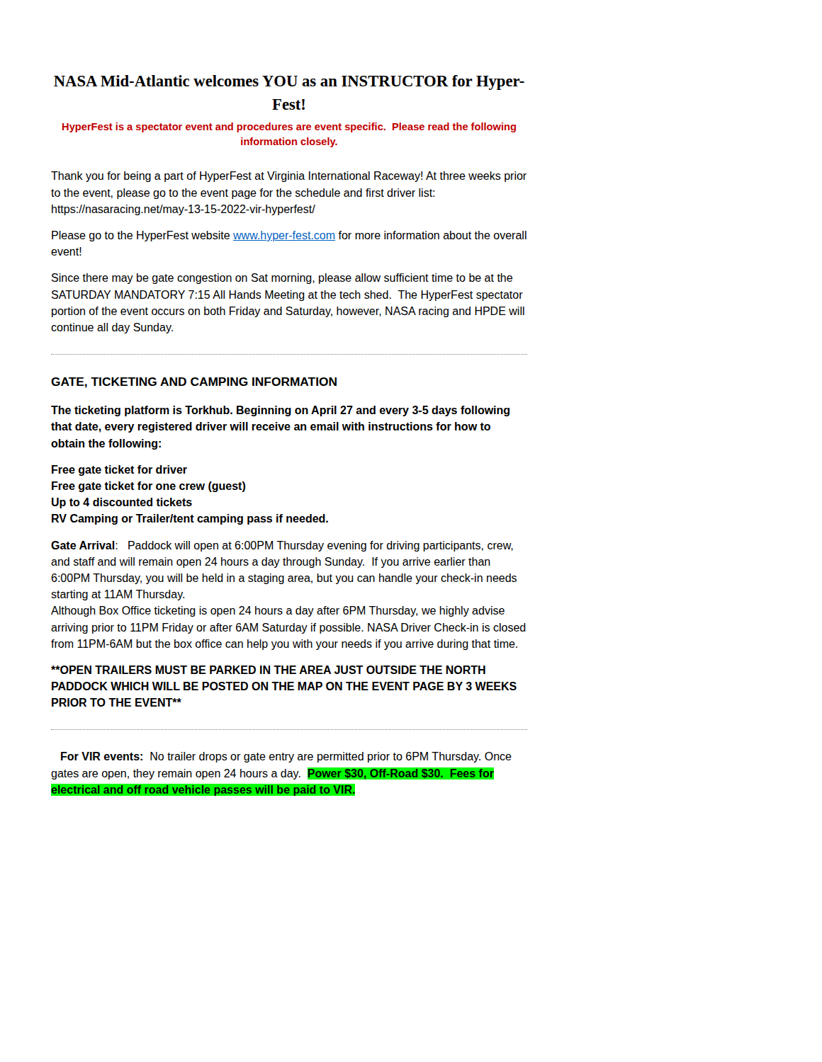NASA Mid-Atlantic welcomes YOU as an INSTRUCTOR for Hyper-Fest!
HyperFest is a spectator event and procedures are event specific. Please read the following information closely.
Thank you for being a part of HyperFest at Virginia International Raceway! At three weeks prior to the event, please go to the event page for the schedule and first driver list:
https://nasaracing.net/may-13-15-2022-vir-hyperfest/
Please go to the HyperFest website www.hyper-fest.com for more information about the overall event!
Since there may be gate congestion on Sat morning, please allow sufficient time to be at the SATURDAY MANDATORY 7:15 All Hands Meeting at the tech shed. The HyperFest spectator portion of the event occurs on both Friday and Saturday, however, NASA racing and HPDE will continue all day Sunday.
GATE, TICKETING AND CAMPING INFORMATION
The ticketing platform is Torkhub. Beginning on April 27 and every 3-5 days following that date, every registered driver will receive an email with instructions for how to obtain the following:
Free gate ticket for driver
Free gate ticket for one crew (guest)
Up to 4 discounted tickets
RV Camping or Trailer/tent camping pass if needed.
Gate Arrival: Paddock will open at 6:00PM Thursday evening for driving participants, crew, and staff and will remain open 24 hours a day through Sunday. If you arrive earlier than 6:00PM Thursday, you will be held in a staging area, but you can handle your check-in needs starting at 11AM Thursday.
Although Box Office ticketing is open 24 hours a day after 6PM Thursday, we highly advise arriving prior to 11PM Friday or after 6AM Saturday if possible. NASA Driver Check-in is closed from 11PM-6AM but the box office can help you with your needs if you arrive during that time.
**OPEN TRAILERS MUST BE PARKED IN THE AREA JUST OUTSIDE THE NORTH PADDOCK WHICH WILL BE POSTED ON THE MAP ON THE EVENT PAGE BY 3 WEEKS PRIOR TO THE EVENT**
For VIR events: No trailer drops or gate entry are permitted prior to 6PM Thursday. Once gates are open, they remain open 24 hours a day. Power $30, Off-Road $30. Fees for electrical and off road vehicle passes will be paid to VIR.